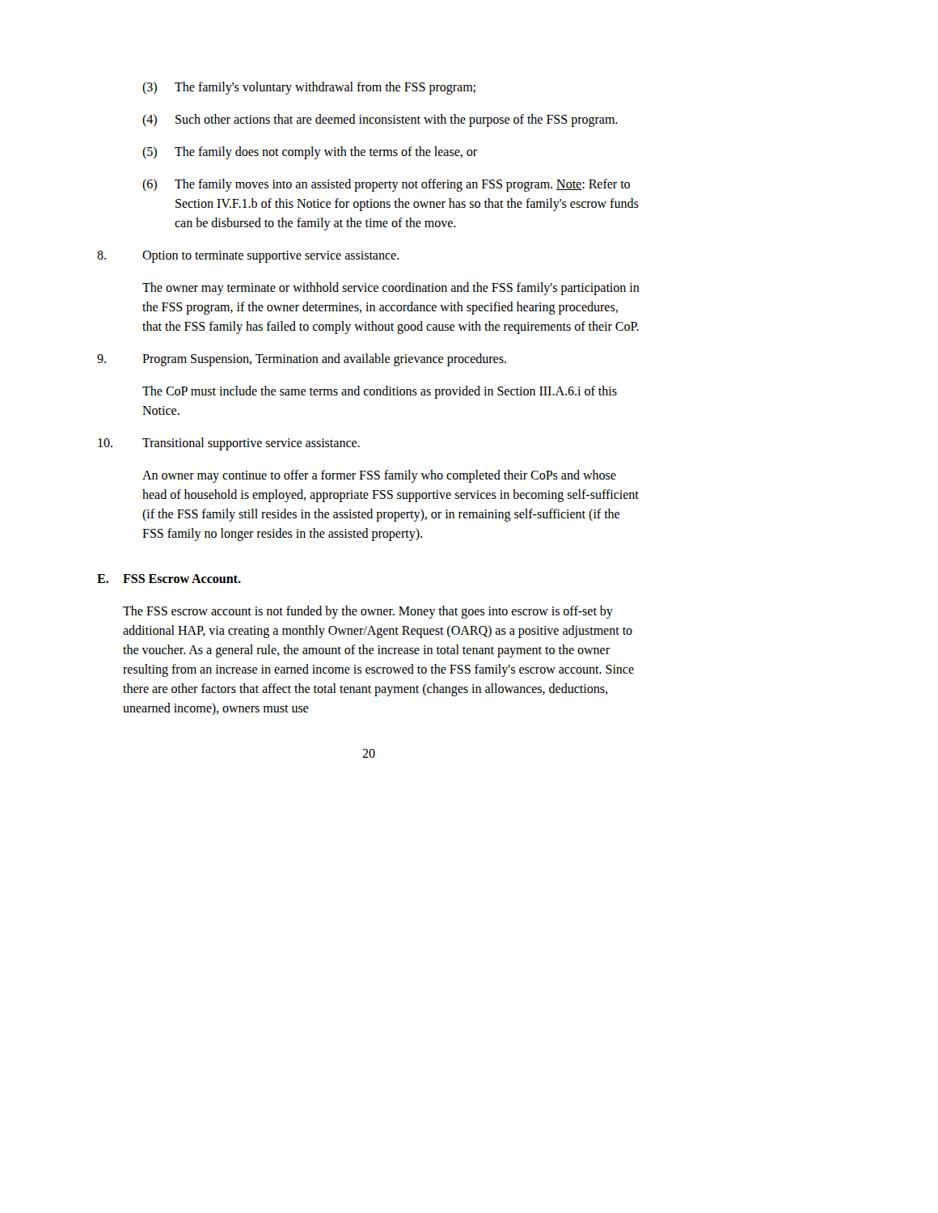(3)
The family's voluntary withdrawal from the FSS program;
(4)
Such other actions that are deemed inconsistent with the purpose of the FSS program.
(5)
The family does not comply with the terms of the lease, or
(6)
The family moves into an assisted property not offering an FSS program. Note: Refer to Section IV.F.1.b of this Notice for options the owner has so that the family's escrow funds can be disbursed to the family at the time of the move.
8.
Option to terminate supportive service assistance.
The owner may terminate or withhold service coordination and the FSS family's participation in the FSS program, if the owner determines, in accordance with specified hearing procedures, that the FSS family has failed to comply without good cause with the requirements of their CoP.
9.
Program Suspension, Termination and available grievance procedures.
The CoP must include the same terms and conditions as provided in Section III.A.6.i of this Notice.
10.
Transitional supportive service assistance.
An owner may continue to offer a former FSS family who completed their CoPs and whose head of household is employed, appropriate FSS supportive services in becoming self-sufficient (if the FSS family still resides in the assisted property), or in remaining self-sufficient (if the FSS family no longer resides in the assisted property).
E.
FSS Escrow Account.
The FSS escrow account is not funded by the owner. Money that goes into escrow is off-set by additional HAP, via creating a monthly Owner/Agent Request (OARQ) as a positive adjustment to the voucher. As a general rule, the amount of the increase in total tenant payment to the owner resulting from an increase in earned income is escrowed to the FSS family's escrow account. Since there are other factors that affect the total tenant payment (changes in allowances, deductions, unearned income), owners must use
20